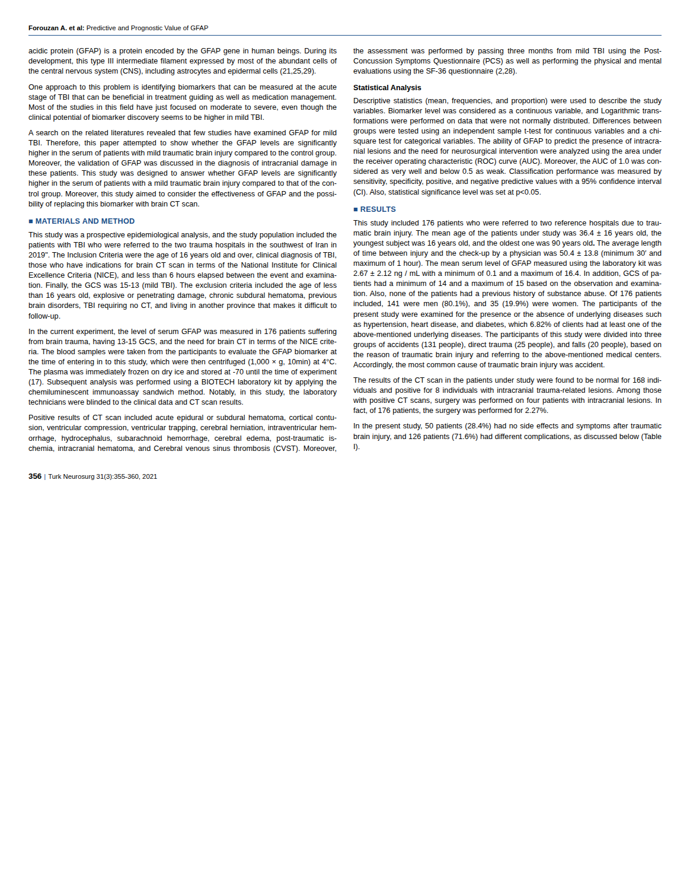Forouzan A. et al: Predictive and Prognostic Value of GFAP
acidic protein (GFAP) is a protein encoded by the GFAP gene in human beings. During its development, this type III intermediate filament expressed by most of the abundant cells of the central nervous system (CNS), including astrocytes and epidermal cells (21,25,29).
One approach to this problem is identifying biomarkers that can be measured at the acute stage of TBI that can be beneficial in treatment guiding as well as medication management. Most of the studies in this field have just focused on moderate to severe, even though the clinical potential of biomarker discovery seems to be higher in mild TBI.
A search on the related literatures revealed that few studies have examined GFAP for mild TBI. Therefore, this paper attempted to show whether the GFAP levels are significantly higher in the serum of patients with mild traumatic brain injury compared to the control group. Moreover, the validation of GFAP was discussed in the diagnosis of intracranial damage in these patients. This study was designed to answer whether GFAP levels are significantly higher in the serum of patients with a mild traumatic brain injury compared to that of the control group. Moreover, this study aimed to consider the effectiveness of GFAP and the possibility of replacing this biomarker with brain CT scan.
MATERIALS and METHOD
This study was a prospective epidemiological analysis, and the study population included the patients with TBI who were referred to the two trauma hospitals in the southwest of Iran in 2019". The Inclusion Criteria were the age of 16 years old and over, clinical diagnosis of TBI, those who have indications for brain CT scan in terms of the National Institute for Clinical Excellence Criteria (NICE), and less than 6 hours elapsed between the event and examination. Finally, the GCS was 15-13 (mild TBI). The exclusion criteria included the age of less than 16 years old, explosive or penetrating damage, chronic subdural hematoma, previous brain disorders, TBI requiring no CT, and living in another province that makes it difficult to follow-up.
In the current experiment, the level of serum GFAP was measured in 176 patients suffering from brain trauma, having 13-15 GCS, and the need for brain CT in terms of the NICE criteria. The blood samples were taken from the participants to evaluate the GFAP biomarker at the time of entering in to this study, which were then centrifuged (1,000 × g, 10min) at 4°C. The plasma was immediately frozen on dry ice and stored at -70 until the time of experiment (17). Subsequent analysis was performed using a BIOTECH laboratory kit by applying the chemiluminescent immunoassay sandwich method. Notably, in this study, the laboratory technicians were blinded to the clinical data and CT scan results.
Positive results of CT scan included acute epidural or subdural hematoma, cortical contusion, ventricular compression, ventricular trapping, cerebral herniation, intraventricular hemorrhage, hydrocephalus, subarachnoid hemorrhage, cerebral edema, post-traumatic ischemia, intracranial hematoma, and Cerebral venous sinus thrombosis (CVST). Moreover, the assessment was performed by passing three months from mild TBI using the Post-Concussion Symptoms Questionnaire (PCS) as well as performing the physical and mental evaluations using the SF-36 questionnaire (2,28).
Statistical Analysis
Descriptive statistics (mean, frequencies, and proportion) were used to describe the study variables. Biomarker level was considered as a continuous variable, and Logarithmic transformations were performed on data that were not normally distributed. Differences between groups were tested using an independent sample t-test for continuous variables and a chi-square test for categorical variables. The ability of GFAP to predict the presence of intracranial lesions and the need for neurosurgical intervention were analyzed using the area under the receiver operating characteristic (ROC) curve (AUC). Moreover, the AUC of 1.0 was considered as very well and below 0.5 as weak. Classification performance was measured by sensitivity, specificity, positive, and negative predictive values with a 95% confidence interval (CI). Also, statistical significance level was set at p<0.05.
RESULTS
This study included 176 patients who were referred to two reference hospitals due to traumatic brain injury. The mean age of the patients under study was 36.4 ± 16 years old, the youngest subject was 16 years old, and the oldest one was 90 years old. The average length of time between injury and the check-up by a physician was 50.4 ± 13.8 (minimum 30′ and maximum of 1 hour). The mean serum level of GFAP measured using the laboratory kit was 2.67 ± 2.12 ng / mL with a minimum of 0.1 and a maximum of 16.4. In addition, GCS of patients had a minimum of 14 and a maximum of 15 based on the observation and examination. Also, none of the patients had a previous history of substance abuse. Of 176 patients included, 141 were men (80.1%), and 35 (19.9%) were women. The participants of the present study were examined for the presence or the absence of underlying diseases such as hypertension, heart disease, and diabetes, which 6.82% of clients had at least one of the above-mentioned underlying diseases. The participants of this study were divided into three groups of accidents (131 people), direct trauma (25 people), and falls (20 people), based on the reason of traumatic brain injury and referring to the above-mentioned medical centers. Accordingly, the most common cause of traumatic brain injury was accident.
The results of the CT scan in the patients under study were found to be normal for 168 individuals and positive for 8 individuals with intracranial trauma-related lesions. Among those with positive CT scans, surgery was performed on four patients with intracranial lesions. In fact, of 176 patients, the surgery was performed for 2.27%.
In the present study, 50 patients (28.4%) had no side effects and symptoms after traumatic brain injury, and 126 patients (71.6%) had different complications, as discussed below (Table I).
356|Turk Neurosurg 31(3):355-360, 2021